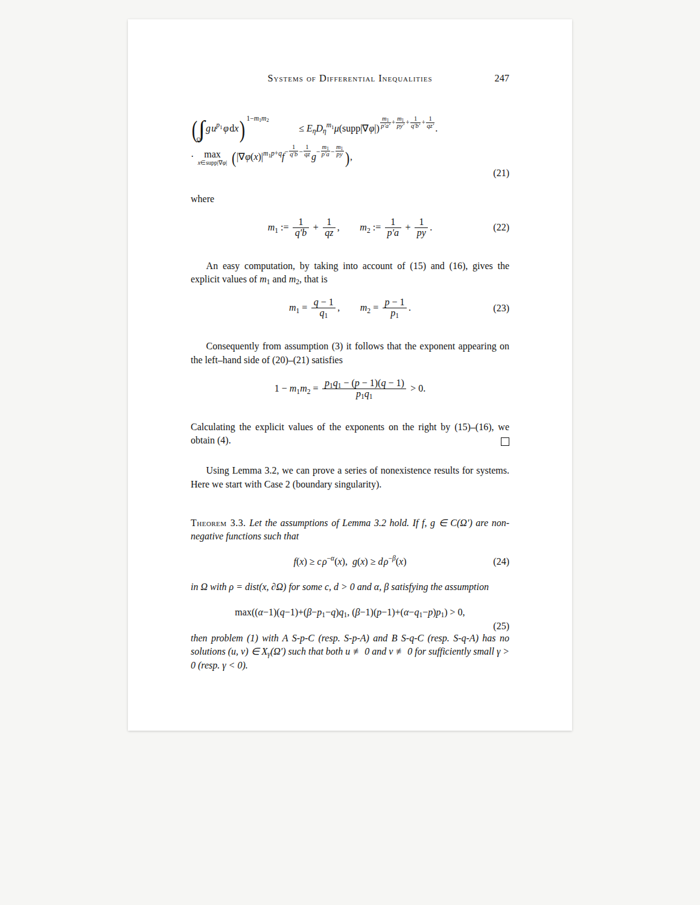Systems of Differential Inequalities247
(∫Ω′g up1 φ dx)1−m1m2 ≤ EηDηm1μ(supp|∇φ|)m1 p′a′+m1 py′+1 q′b′+1 qz′.
· max x∈supp|∇φ| (|∇φ(x)|m1p+qf−1 q′b−1 qzg−m1 p′a−m1 py),
(21)
where
m1 := 1 q′b + 1 qz, m2 := 1 p′a + 1 py. (22)
An easy computation, by taking into account of (15) and (16), gives the explicit values of m1 and m2, that is
m1 = q − 1 q1, m2 = p − 1 p1. (23)
Consequently from assumption (3) it follows that the exponent appearing on the left–hand side of (20)–(21) satisfies
1 − m1m2 = p1q1 − (p − 1)(q − 1) p1q1 > 0.
Calculating the explicit values of the exponents on the right by (15)–(16), we obtain (4).
Using Lemma 3.2, we can prove a series of nonexistence results for systems. Here we start with Case 2 (boundary singularity).
Theorem 3.3. Let the assumptions of Lemma 3.2 hold. If f, g ∈ C(Ω′) are non-negative functions such that
f(x) ≥ c ρ−α(x), g(x) ≥ d ρ−β(x) (24)
in Ω with ρ = dist(x, ∂Ω) for some c, d > 0 and α, β satisfying the assumption
max((α−1)(q−1)+(β−p1−q)q1, (β−1)(p−1)+(α−q1−p)p1) > 0,
(25)
then problem (1) with A S-p-C (resp. S-p-A) and B S-q-C (resp. S-q-A) has no solutions (u, v) ∈ Xγ(Ω′) such that both u ≢ 0 and v ≢ 0 for sufficiently small γ > 0 (resp. γ < 0).